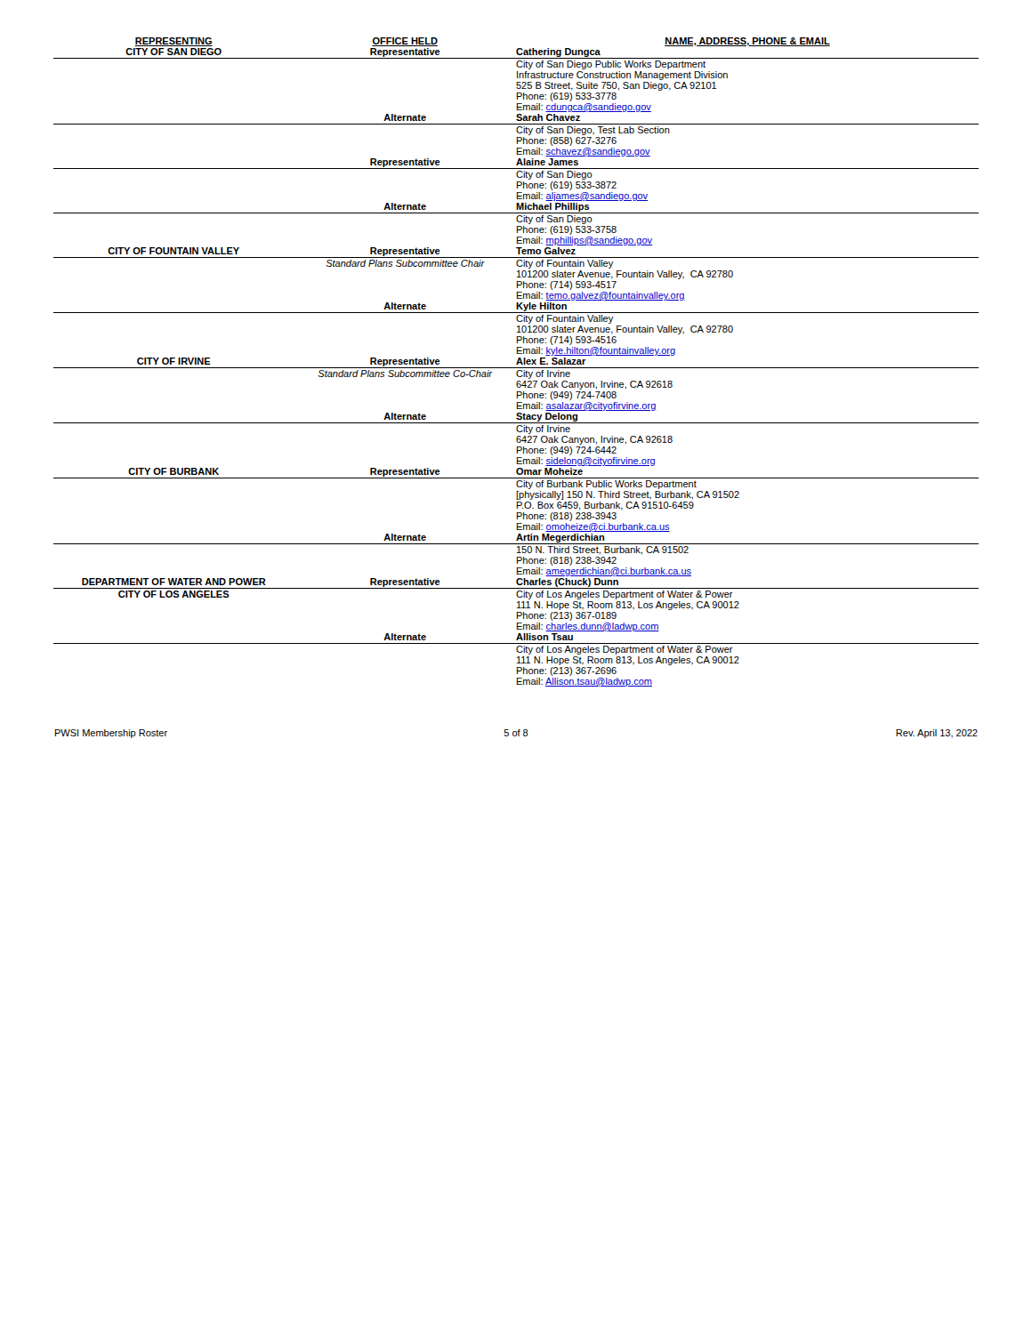| REPRESENTING | OFFICE HELD | NAME, ADDRESS, PHONE & EMAIL |
| CITY OF SAN DIEGO | Representative | Cathering Dungca |
| | | City of San Diego Public Works Department Infrastructure Construction Management Division 525 B Street, Suite 750, San Diego, CA 92101 Phone: (619) 533-3778 Email: cdungca@sandiego.gov |
| | Alternate | Sarah Chavez |
| | | City of San Diego, Test Lab Section Phone: (858) 627-3276 Email: schavez@sandiego.gov |
| | Representative | Alaine James |
| | | City of San Diego Phone: (619) 533-3872 Email: aljames@sandiego.gov |
| | Alternate | Michael Phillips |
| | | City of San Diego Phone: (619) 533-3758 Email: mphillips@sandiego.gov |
| CITY OF FOUNTAIN VALLEY | Representative | Temo Galvez |
| | Standard Plans Subcommittee Chair | City of Fountain Valley 101200 slater Avenue, Fountain Valley, CA 92780 Phone: (714) 593-4517 Email: temo.galvez@fountainvalley.org |
| | Alternate | Kyle Hilton |
| | | City of Fountain Valley 101200 slater Avenue, Fountain Valley, CA 92780 Phone: (714) 593-4516 Email: kyle.hilton@fountainvalley.org |
| CITY OF IRVINE | Representative | Alex E. Salazar |
| | Standard Plans Subcommittee Co-Chair | City of Irvine 6427 Oak Canyon, Irvine, CA 92618 Phone: (949) 724-7408 Email: asalazar@cityofirvine.org |
| | Alternate | Stacy Delong |
| | | City of Irvine 6427 Oak Canyon, Irvine, CA 92618 Phone: (949) 724-6442 Email: sidelong@cityofirvine.org |
| CITY OF BURBANK | Representative | Omar Moheize |
| | | City of Burbank Public Works Department [physically] 150 N. Third Street, Burbank, CA 91502 P.O. Box 6459, Burbank, CA 91510-6459 Phone: (818) 238-3943 Email: omoheize@ci.burbank.ca.us |
| | Alternate | Artin Megerdichian |
| | | 150 N. Third Street, Burbank, CA 91502 Phone: (818) 238-3942 Email: amegerdichian@ci.burbank.ca.us |
| DEPARTMENT OF WATER AND POWER | Representative | Charles (Chuck) Dunn |
| CITY OF LOS ANGELES | | City of Los Angeles Department of Water & Power 111 N. Hope St, Room 813, Los Angeles, CA 90012 Phone: (213) 367-0189 Email: charles.dunn@ladwp.com |
| | Alternate | Allison Tsau |
| | | City of Los Angeles Department of Water & Power 111 N. Hope St, Room 813, Los Angeles, CA 90012 Phone: (213) 367-2696 Email: Allison.tsau@ladwp.com |
| PWSI Membership Roster | 5 of 8 | Rev. April 13, 2022 |